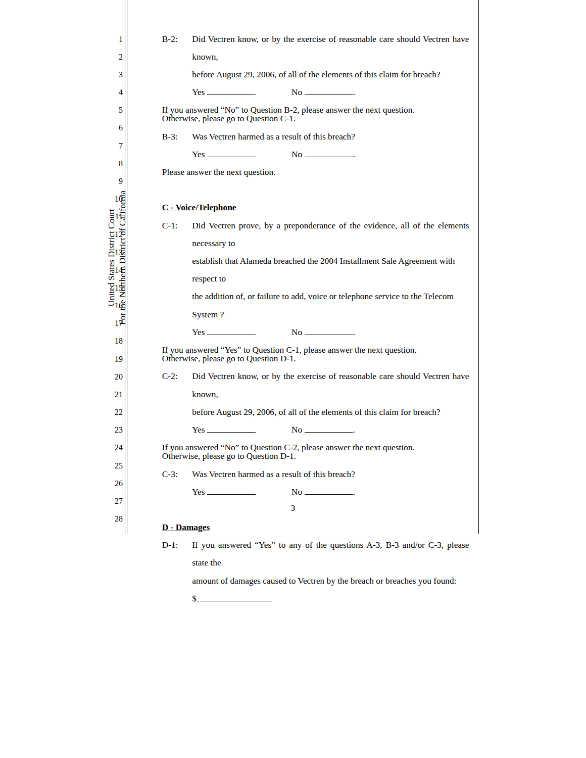1
2
3
4
5
6
7
8
9
10
11
12
13
14
15
16
17
18
19
20
21
22
23
24
25
26
27
28
United States District Court
For the Northern District of California
B-2:
Did Vectren know, or by the exercise of reasonable care should Vectren have known,
before August 29, 2006, of all of the elements of this claim for breach?
Yes No .
If you answered “No” to Question B-2, please answer the next question.
Otherwise, please go to Question C-1.
B-3:
Was Vectren harmed as a result of this breach?
Yes No .
Please answer the next question.
C - Voice/Telephone
C-1:
Did Vectren prove, by a preponderance of the evidence, all of the elements necessary to
establish that Alameda breached the 2004 Installment Sale Agreement with respect to
the addition of, or failure to add, voice or telephone service to the Telecom System ?
Yes No .
If you answered “Yes” to Question C-1, please answer the next question.
Otherwise, please go to Question D-1.
C-2:
Did Vectren know, or by the exercise of reasonable care should Vectren have known,
before August 29, 2006, of all of the elements of this claim for breach?
Yes No .
If you answered “No” to Question C-2, please answer the next question.
Otherwise, please go to Question D-1.
C-3:
Was Vectren harmed as a result of this breach?
Yes No .
D - Damages
D-1:
If you answered “Yes” to any of the questions A-3, B-3 and/or C-3, please state the
amount of damages caused to Vectren by the breach or breaches you found:
$
3